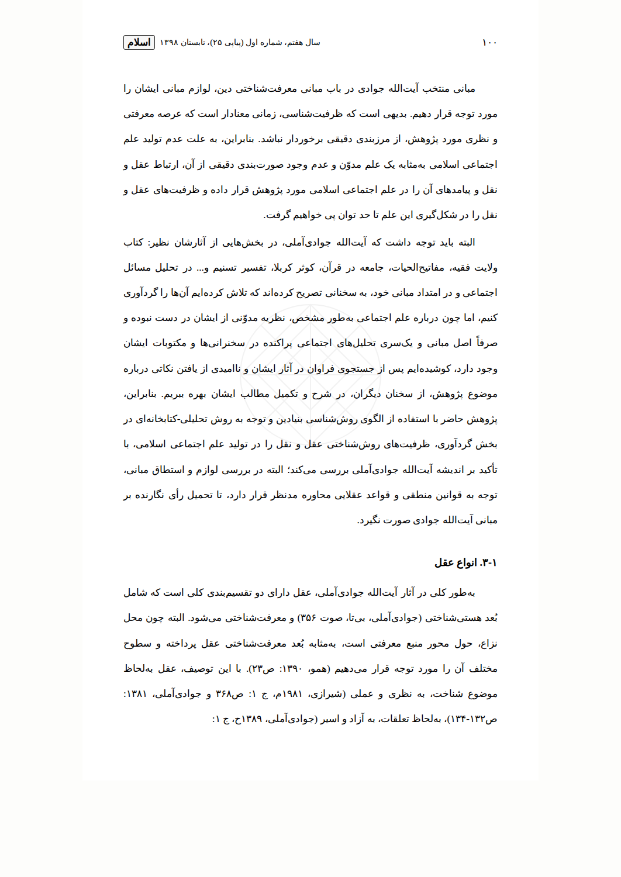۱۰۰ سال هفتم، شماره اول (پیاپی ۲۵)، تابستان ۱۳۹۸ اسلام
مبانی منتخب آیت‌الله جوادی در باب مبانی معرفت‌شناختی دین، لوازم مبانی ایشان را مورد توجه قرار دهیم. بدیهی است که ظرفیت‌شناسی، زمانی معنادار است که عرصه معرفتی و نظری مورد پژوهش، از مرزبندی دقیقی برخوردار نباشد. بنابراین، به علت عدم تولید علم اجتماعی اسلامی به‌مثابه یک علم مدوّن و عدم وجود صورت‌بندی دقیقی از آن، ارتباط عقل و نقل و پیامدهای آن را در علم اجتماعی اسلامی مورد پژوهش قرار داده و ظرفیت‌های عقل و نقل را در شکل‌گیری این علم تا حد توان پی خواهیم گرفت.
البته باید توجه داشت که آیت‌الله جوادی‌آملی، در بخش‌هایی از آثارشان نظیر: کتاب ولایت فقیه، مفاتیح‌الحیات، جامعه در قرآن، کوثر کربلا، تفسیر تسنیم و... در تحلیل مسائل اجتماعی و در امتداد مبانی خود، به سخنانی تصریح کرده‌اند که تلاش کرده‌ایم آن‌ها را گردآوری کنیم، اما چون درباره علم اجتماعی به‌طور مشخص، نظریه مدوّنی از ایشان در دست نبوده و صرفاً اصل مبانی و یک‌سری تحلیل‌های اجتماعی پراکنده در سخنرانی‌ها و مکتوبات ایشان وجود دارد، کوشیده‌ایم پس از جستجوی فراوان در آثار ایشان و ناامیدی از یافتن نکاتی درباره موضوع پژوهش، از سخنان دیگران، در شرح و تکمیل مطالب ایشان بهره ببریم. بنابراین، پژوهش حاضر با استفاده از الگوی روش‌شناسی بنیادین و توجه به روش تحلیلی-کتابخانه‌ای در بخش گردآوری، ظرفیت‌های روش‌شناختی عقل و نقل را در تولید علم اجتماعی اسلامی، با تأکید بر اندیشه آیت‌الله جوادی‌آملی بررسی می‌کند؛ البته در بررسی لوازم و استطاق مبانی، توجه به قوانین منطقی و قواعد عقلایی محاوره مدنظر قرار دارد، تا تحمیل رأی نگارنده بر مبانی آیت‌الله جوادی صورت نگیرد.
۳-۱. انواع عقل
به‌طور کلی در آثار آیت‌الله جوادی‌آملی، عقل دارای دو تقسیم‌بندی کلی است که شامل بُعد هستی‌شناختی (جوادی‌آملی، بی‌تا، صوت ۳۵۶) و معرفت‌شناختی می‌شود. البته چون محل نزاع، حول محور منبع معرفتی است، به‌مثابه بُعد معرفت‌شناختی عقل پرداخته و سطوح مختلف آن را مورد توجه قرار می‌دهیم (همو، ۱۳۹۰: ص۲۳). با این توصیف، عقل به‌لحاظ موضوع شناخت، به نظری و عملی (شیرازی، ۱۹۸۱م، ج ۱: ص۳۶۸ و جوادی‌آملی، ۱۳۸۱: ص۱۳۲-۱۳۴)، به‌لحاظ تعلقات، به آزاد و اسیر (جوادی‌آملی، ۱۳۸۹ح، ج ۱: